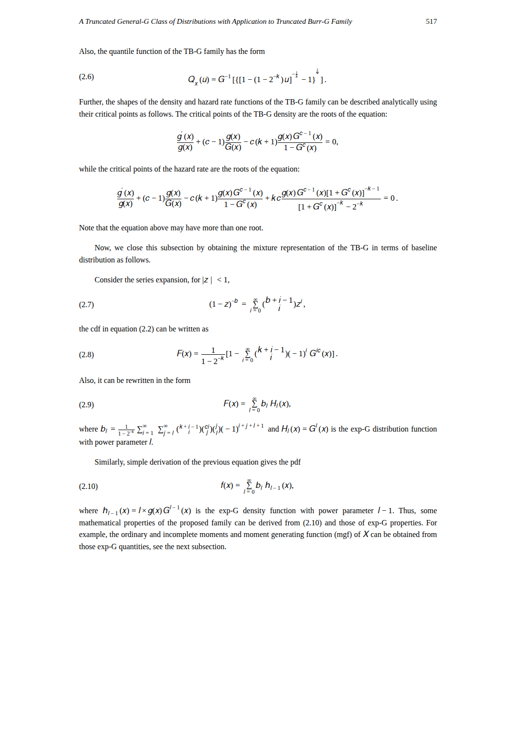A Truncated General-G Class of Distributions with Application to Truncated Burr-G Family 517
Also, the quantile function of the TB-G family has the form
(2.6) Qx (u) = G−1 [ { [ 1− (1−2−k) u ] −1k −1 } 1c ] .
Further, the shapes of the density and hazard rate functions of the TB-G family can be described analytically using their critical points as follows. The critical points of the TB-G density are the roots of the equation:
g′(x) g(x) + (c−1) g(x) G(x) − c(k+1) g(x)Gc−1(x) 1−Gc(x) =0,
while the critical points of the hazard rate are the roots of the equation:
g′(x) g(x) + (c−1) g(x) G(x) − c(k+1) g(x)Gc−1(x) 1−Gc(x) + kc g(x) Gc−1(x) [1+Gc(x)] −k−1 [1+Gc(x)] −k − 2−k =0.
Note that the equation above may have more than one root.
Now, we close this subsection by obtaining the mixture representation of the TB-G in terms of baseline distribution as follows.
Consider the series expansion, for |z|<1,
(2.7) (1−z) −b = ∑ i=0 ∞ ( b+i−1 i ) zi ,
the cdf in equation (2.2) can be written as
(2.8) F(x) = 1 1−2−k [ 1− ∑ i=0 ∞ ( k+i−1 i ) (−1) i Gic(x) ] .
Also, it can be rewritten in the form
(2.9) F(x) = ∑ l=0 ∞ bl Hl(x) ,
where bl=11−2−k∑i=1∞∑j=l∞(k+i−1i)(cij)(jl)(−1)i+j+l+1 and Hl(x)=Gl(x) is the exp-G distribution function with power parameter l.
Similarly, simple derivation of the previous equation gives the pdf
(2.10) f(x) = ∑ l=0 ∞ bl hl−1(x) ,
where hl−1(x)=l×g(x)Gl−1(x) is the exp-G density function with power parameter l−1. Thus, some mathematical properties of the proposed family can be derived from (2.10) and those of exp-G properties. For example, the ordinary and incomplete moments and moment generating function (mgf) of X can be obtained from those exp-G quantities, see the next subsection.